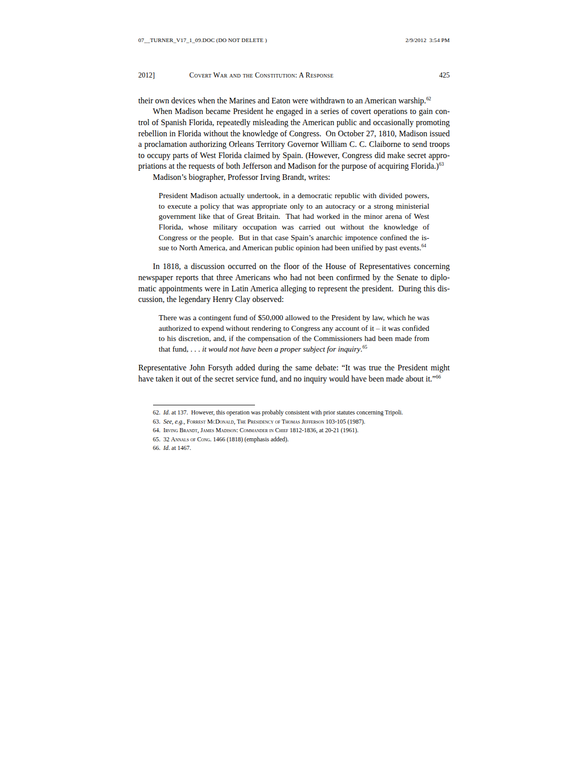07__TURNER_V17_1_09.DOC (DO NOT DELETE )
2/9/2012 3:54 PM
2012]
Covert War and the Constitution: A Response
425
their own devices when the Marines and Eaton were withdrawn to an American warship.62
When Madison became President he engaged in a series of covert operations to gain control of Spanish Florida, repeatedly misleading the American public and occasionally promoting rebellion in Florida without the knowledge of Congress. On October 27, 1810, Madison issued a proclamation authorizing Orleans Territory Governor William C. C. Claiborne to send troops to occupy parts of West Florida claimed by Spain. (However, Congress did make secret appropriations at the requests of both Jefferson and Madison for the purpose of acquiring Florida.)63
Madison’s biographer, Professor Irving Brandt, writes:
President Madison actually undertook, in a democratic republic with divided powers, to execute a policy that was appropriate only to an autocracy or a strong ministerial government like that of Great Britain. That had worked in the minor arena of West Florida, whose military occupation was carried out without the knowledge of Congress or the people. But in that case Spain’s anarchic impotence confined the issue to North America, and American public opinion had been unified by past events.64
In 1818, a discussion occurred on the floor of the House of Representatives concerning newspaper reports that three Americans who had not been confirmed by the Senate to diplomatic appointments were in Latin America alleging to represent the president. During this discussion, the legendary Henry Clay observed:
There was a contingent fund of $50,000 allowed to the President by law, which he was authorized to expend without rendering to Congress any account of it – it was confided to his discretion, and, if the compensation of the Commissioners had been made from that fund, . . . it would not have been a proper subject for inquiry.65
Representative John Forsyth added during the same debate: “It was true the President might have taken it out of the secret service fund, and no inquiry would have been made about it.”66
62. Id. at 137. However, this operation was probably consistent with prior statutes concerning Tripoli.
63. See, e.g., Forrest McDonald, The Presidency of Thomas Jefferson 103-105 (1987).
64. Irving Brandt, James Madison: Commander in Chief 1812-1836, at 20-21 (1961).
65. 32 Annals of Cong. 1466 (1818) (emphasis added).
66. Id. at 1467.